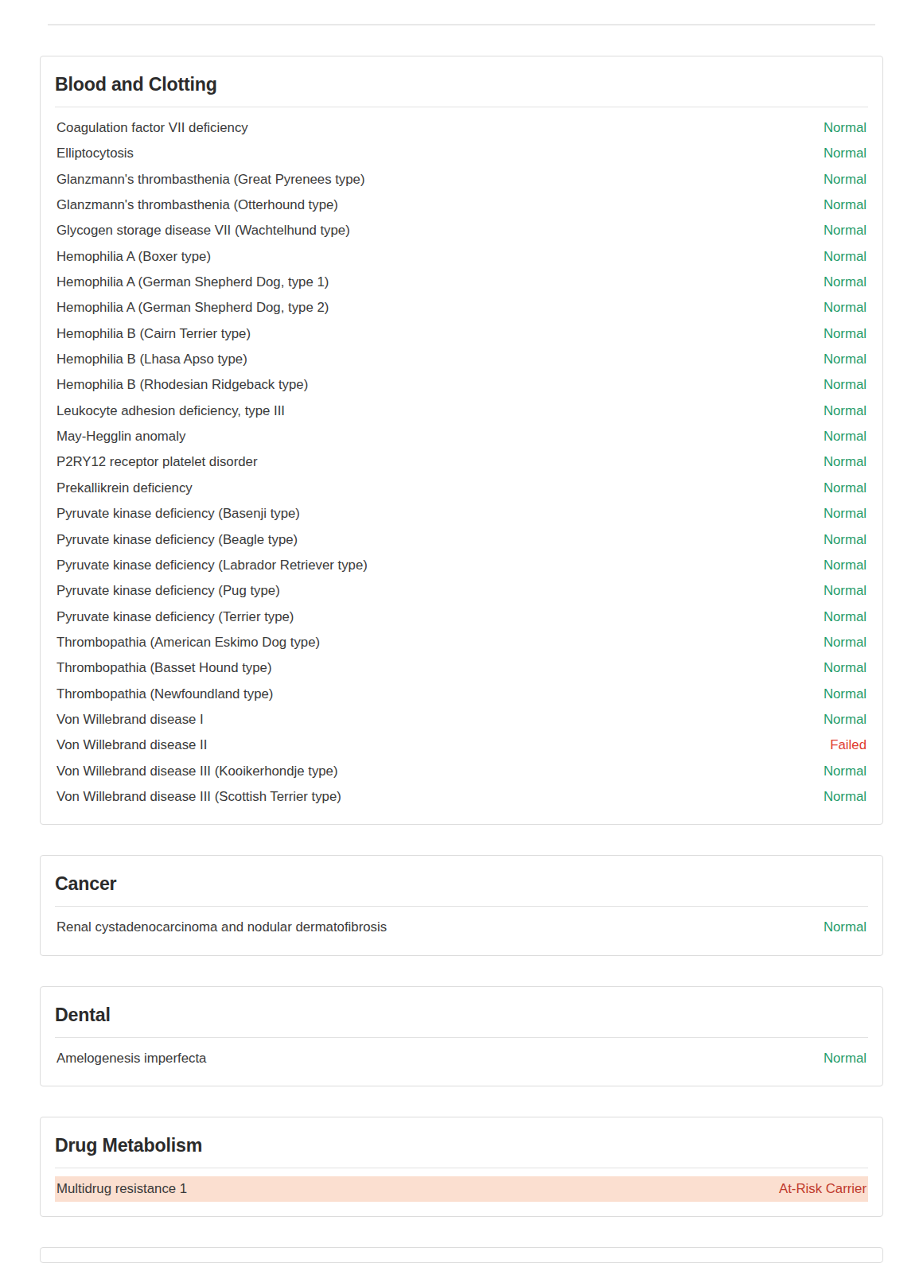Blood and Clotting
| Coagulation factor VII deficiency | Normal |
| Elliptocytosis | Normal |
| Glanzmann's thrombasthenia (Great Pyrenees type) | Normal |
| Glanzmann's thrombasthenia (Otterhound type) | Normal |
| Glycogen storage disease VII (Wachtelhund type) | Normal |
| Hemophilia A (Boxer type) | Normal |
| Hemophilia A (German Shepherd Dog, type 1) | Normal |
| Hemophilia A (German Shepherd Dog, type 2) | Normal |
| Hemophilia B (Cairn Terrier type) | Normal |
| Hemophilia B (Lhasa Apso type) | Normal |
| Hemophilia B (Rhodesian Ridgeback type) | Normal |
| Leukocyte adhesion deficiency, type III | Normal |
| May-Hegglin anomaly | Normal |
| P2RY12 receptor platelet disorder | Normal |
| Prekallikrein deficiency | Normal |
| Pyruvate kinase deficiency (Basenji type) | Normal |
| Pyruvate kinase deficiency (Beagle type) | Normal |
| Pyruvate kinase deficiency (Labrador Retriever type) | Normal |
| Pyruvate kinase deficiency (Pug type) | Normal |
| Pyruvate kinase deficiency (Terrier type) | Normal |
| Thrombopathia (American Eskimo Dog type) | Normal |
| Thrombopathia (Basset Hound type) | Normal |
| Thrombopathia (Newfoundland type) | Normal |
| Von Willebrand disease I | Normal |
| Von Willebrand disease II | Failed |
| Von Willebrand disease III (Kooikerhondje type) | Normal |
| Von Willebrand disease III (Scottish Terrier type) | Normal |
Cancer
| Renal cystadenocarcinoma and nodular dermatofibrosis | Normal |
Dental
| Amelogenesis imperfecta | Normal |
Drug Metabolism
| Multidrug resistance 1 | At-Risk Carrier |